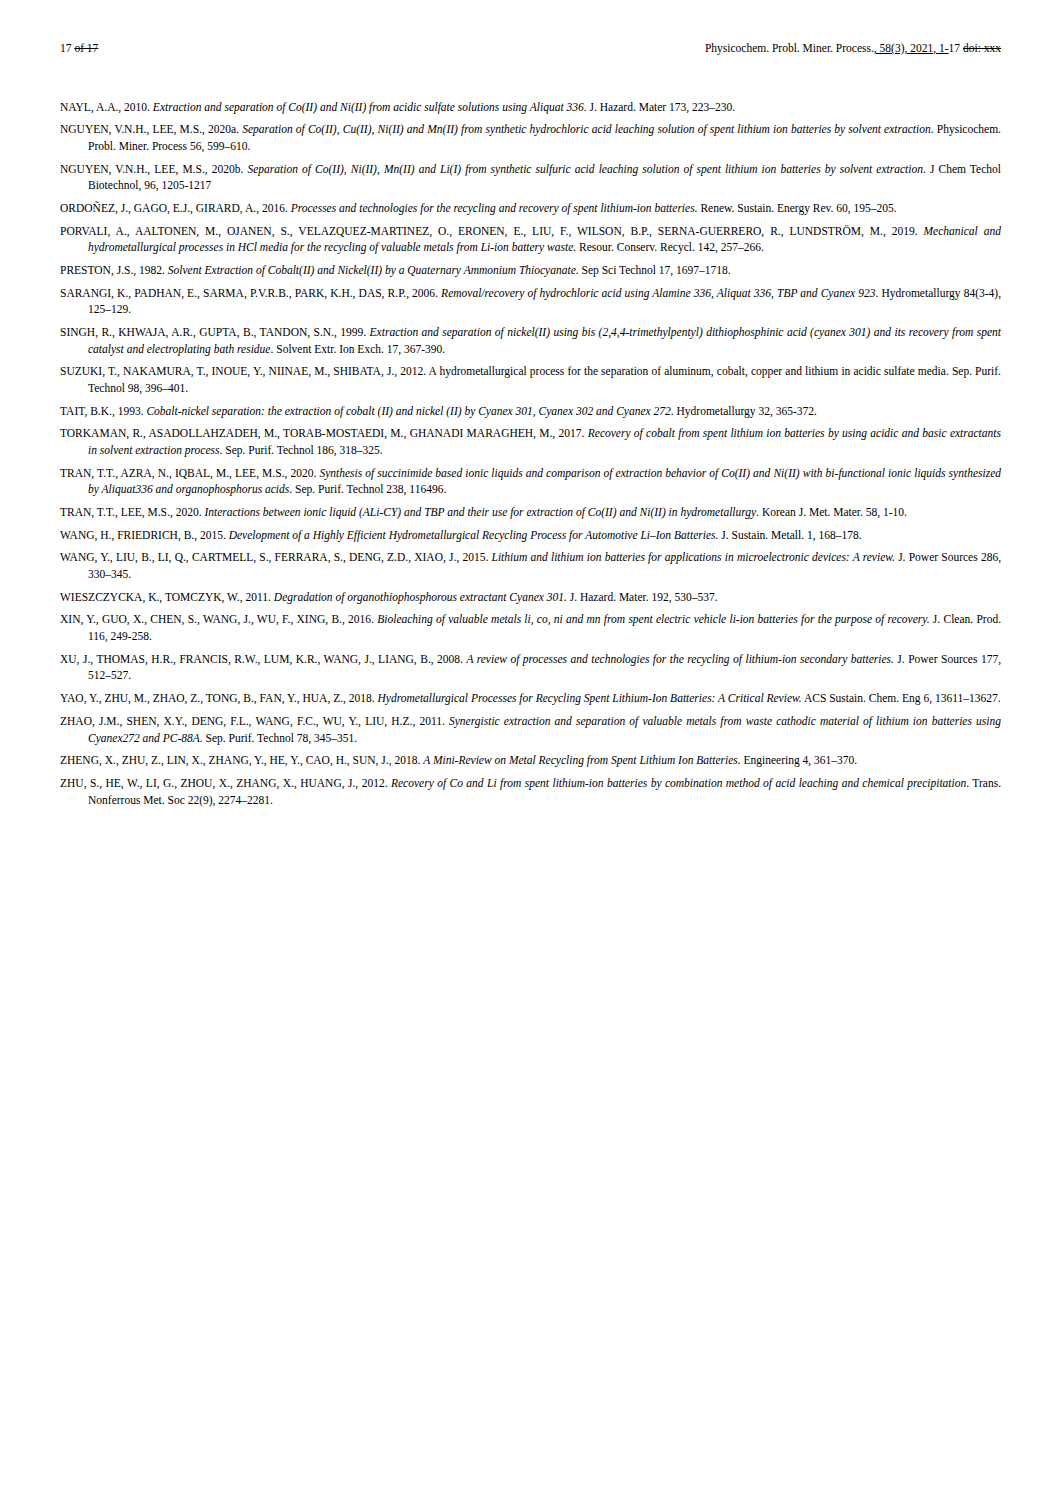17 of 17
Physicochem. Probl. Miner. Process., 58(3), 2021, 1-17 doi: xxx
NAYL, A.A., 2010. Extraction and separation of Co(II) and Ni(II) from acidic sulfate solutions using Aliquat 336. J. Hazard. Mater 173, 223–230.
NGUYEN, V.N.H., LEE, M.S., 2020a. Separation of Co(II), Cu(II), Ni(II) and Mn(II) from synthetic hydrochloric acid leaching solution of spent lithium ion batteries by solvent extraction. Physicochem. Probl. Miner. Process 56, 599–610.
NGUYEN, V.N.H., LEE, M.S., 2020b. Separation of Co(II), Ni(II), Mn(II) and Li(I) from synthetic sulfuric acid leaching solution of spent lithium ion batteries by solvent extraction. J Chem Techol Biotechnol, 96, 1205-1217
ORDOÑEZ, J., GAGO, E.J., GIRARD, A., 2016. Processes and technologies for the recycling and recovery of spent lithium-ion batteries. Renew. Sustain. Energy Rev. 60, 195–205.
PORVALI, A., AALTONEN, M., OJANEN, S., VELAZQUEZ-MARTINEZ, O., ERONEN, E., LIU, F., WILSON, B.P., SERNA-GUERRERO, R., LUNDSTRÖM, M., 2019. Mechanical and hydrometallurgical processes in HCl media for the recycling of valuable metals from Li-ion battery waste. Resour. Conserv. Recycl. 142, 257–266.
PRESTON, J.S., 1982. Solvent Extraction of Cobalt(II) and Nickel(II) by a Quaternary Ammonium Thiocyanate. Sep Sci Technol 17, 1697–1718.
SARANGI, K., PADHAN, E., SARMA, P.V.R.B., PARK, K.H., DAS, R.P., 2006. Removal/recovery of hydrochloric acid using Alamine 336, Aliquat 336, TBP and Cyanex 923. Hydrometallurgy 84(3-4), 125–129.
SINGH, R., KHWAJA, A.R., GUPTA, B., TANDON, S.N., 1999. Extraction and separation of nickel(II) using bis (2,4,4-trimethylpentyl) dithiophosphinic acid (cyanex 301) and its recovery from spent catalyst and electroplating bath residue. Solvent Extr. Ion Exch. 17, 367-390.
SUZUKI, T., NAKAMURA, T., INOUE, Y., NIINAE, M., SHIBATA, J., 2012. A hydrometallurgical process for the separation of aluminum, cobalt, copper and lithium in acidic sulfate media. Sep. Purif. Technol 98, 396–401.
TAIT, B.K., 1993. Cobalt-nickel separation: the extraction of cobalt (II) and nickel (II) by Cyanex 301, Cyanex 302 and Cyanex 272. Hydrometallurgy 32, 365-372.
TORKAMAN, R., ASADOLLAHZADEH, M., TORAB-MOSTAEDI, M., GHANADI MARAGHEH, M., 2017. Recovery of cobalt from spent lithium ion batteries by using acidic and basic extractants in solvent extraction process. Sep. Purif. Technol 186, 318–325.
TRAN, T.T., AZRA, N., IQBAL, M., LEE, M.S., 2020. Synthesis of succinimide based ionic liquids and comparison of extraction behavior of Co(II) and Ni(II) with bi-functional ionic liquids synthesized by Aliquat336 and organophosphorus acids. Sep. Purif. Technol 238, 116496.
TRAN, T.T., LEE, M.S., 2020. Interactions between ionic liquid (ALi-CY) and TBP and their use for extraction of Co(II) and Ni(II) in hydrometallurgy. Korean J. Met. Mater. 58, 1-10.
WANG, H., FRIEDRICH, B., 2015. Development of a Highly Efficient Hydrometallurgical Recycling Process for Automotive Li–Ion Batteries. J. Sustain. Metall. 1, 168–178.
WANG, Y., LIU, B., LI, Q., CARTMELL, S., FERRARA, S., DENG, Z.D., XIAO, J., 2015. Lithium and lithium ion batteries for applications in microelectronic devices: A review. J. Power Sources 286, 330–345.
WIESZCZYCKA, K., TOMCZYK, W., 2011. Degradation of organothiophosphorous extractant Cyanex 301. J. Hazard. Mater. 192, 530–537.
XIN, Y., GUO, X., CHEN, S., WANG, J., WU, F., XING, B., 2016. Bioleaching of valuable metals li, co, ni and mn from spent electric vehicle li-ion batteries for the purpose of recovery. J. Clean. Prod. 116, 249-258.
XU, J., THOMAS, H.R., FRANCIS, R.W., LUM, K.R., WANG, J., LIANG, B., 2008. A review of processes and technologies for the recycling of lithium-ion secondary batteries. J. Power Sources 177, 512–527.
YAO, Y., ZHU, M., ZHAO, Z., TONG, B., FAN, Y., HUA, Z., 2018. Hydrometallurgical Processes for Recycling Spent Lithium-Ion Batteries: A Critical Review. ACS Sustain. Chem. Eng 6, 13611–13627.
ZHAO, J.M., SHEN, X.Y., DENG, F.L., WANG, F.C., WU, Y., LIU, H.Z., 2011. Synergistic extraction and separation of valuable metals from waste cathodic material of lithium ion batteries using Cyanex272 and PC-88A. Sep. Purif. Technol 78, 345–351.
ZHENG, X., ZHU, Z., LIN, X., ZHANG, Y., HE, Y., CAO, H., SUN, J., 2018. A Mini-Review on Metal Recycling from Spent Lithium Ion Batteries. Engineering 4, 361–370.
ZHU, S., HE, W., LI, G., ZHOU, X., ZHANG, X., HUANG, J., 2012. Recovery of Co and Li from spent lithium-ion batteries by combination method of acid leaching and chemical precipitation. Trans. Nonferrous Met. Soc 22(9), 2274–2281.